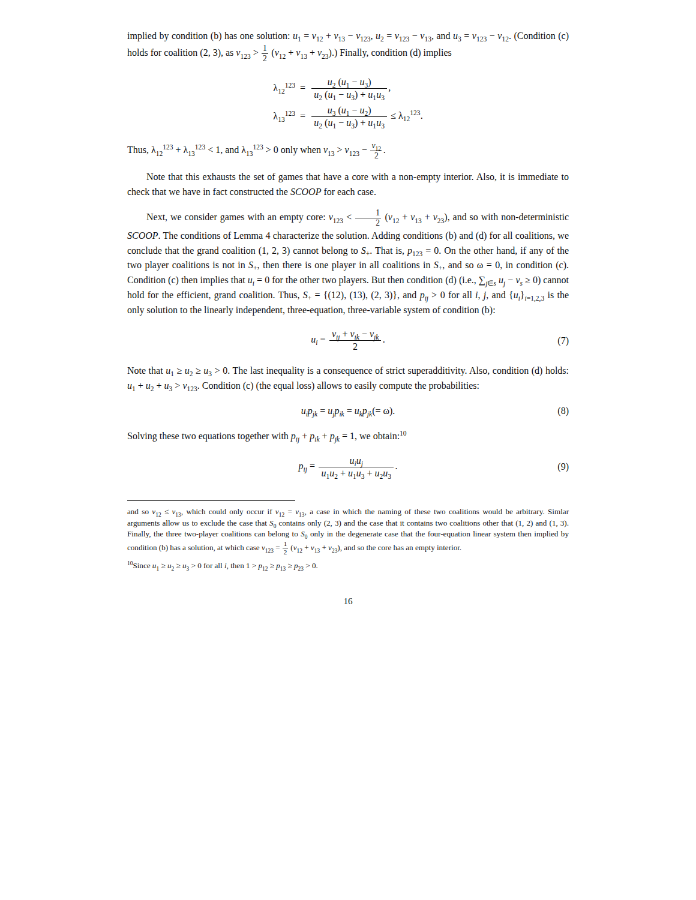implied by condition (b) has one solution: u1 = v12 + v13 − v123, u2 = v123 − v13, and u3 = v123 − v12. (Condition (c) holds for coalition (2, 3), as v123 > 12 (v12 + v13 + v23).) Finally, condition (d) implies
| λ 12 123 | = | u 2 ( u 1 − u 3 ) u 2 ( u 1 − u 3 ) + u 1 u 3 , |
| λ 13 123 | = | u 3 ( u 1 − u 2 ) u 2 ( u 1 − u 3 ) + u 1 u 3 ≤ λ 12 123 . |
Thus, λ12123 + λ13123 < 1, and λ13123 > 0 only when v13 > v123 − v122.
Note that this exhausts the set of games that have a core with a non-empty interior. Also, it is immediate to check that we have in fact constructed the SCOOP for each case.
Next, we consider games with an empty core: v123 < 12 (v12 + v13 + v23), and so with non-deterministic SCOOP. The conditions of Lemma 4 characterize the solution. Adding conditions (b) and (d) for all coalitions, we conclude that the grand coalition (1, 2, 3) cannot belong to S+. That is, p123 = 0. On the other hand, if any of the two player coalitions is not in S+, then there is one player in all coalitions in S+, and so ω = 0, in condition (c). Condition (c) then implies that ui = 0 for the other two players. But then condition (d) (i.e., ∑j∈s uj − vs ≥ 0) cannot hold for the efficient, grand coalition. Thus, S+ = {(12), (13), (2, 3)}, and pij > 0 for all i, j, and {ui}i=1,2,3 is the only solution to the linearly independent, three-equation, three-variable system of condition (b):
ui = vij + vik − vjk 2. (7)
Note that u1 ≥ u2 ≥ u3 > 0. The last inequality is a consequence of strict superadditivity. Also, condition (d) holds: u1 + u2 + u3 > v123. Condition (c) (the equal loss) allows to easily compute the probabilities:
ui pjk = uj pik = uk pjk(= ω). (8)
Solving these two equations together with pij + pik + pjk = 1, we obtain:10
pij = ui uj u1u2 + u1u3 + u2u3. (9)
and so v12 ≤ v13, which could only occur if v12 = v13, a case in which the naming of these two coalitions would be arbitrary. Simlar arguments allow us to exclude the case that S0 contains only (2, 3) and the case that it contains two coalitions other that (1, 2) and (1, 3). Finally, the three two-player coalitions can belong to S0 only in the degenerate case that the four-equation linear system then implied by condition (b) has a solution, at which case v123 = 12 (v12 + v13 + v23), and so the core has an empty interior.
10Since u1 ≥ u2 ≥ u3 > 0 for all i, then 1 > p12 ≥ p13 ≥ p23 > 0.
16